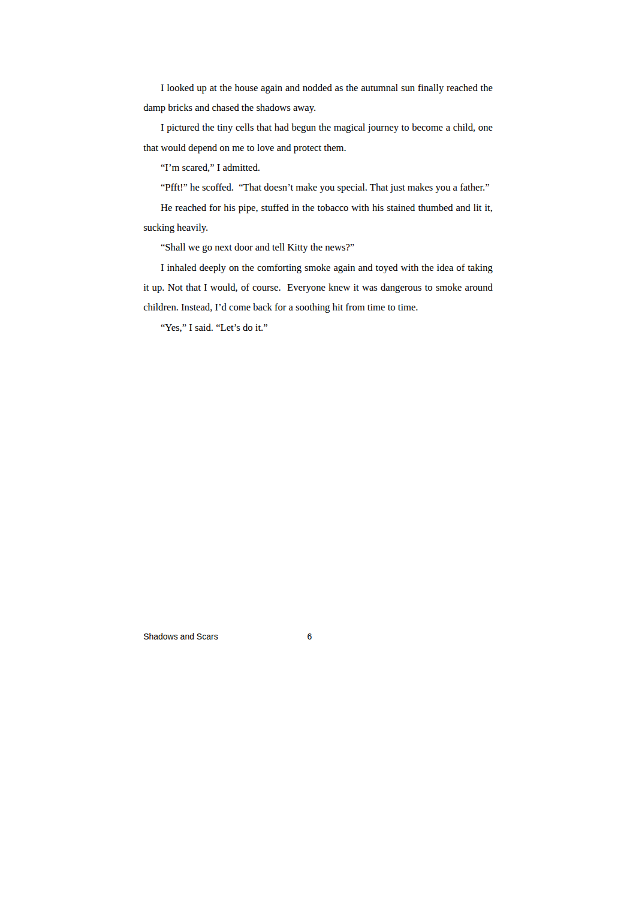I looked up at the house again and nodded as the autumnal sun finally reached the damp bricks and chased the shadows away.
I pictured the tiny cells that had begun the magical journey to become a child, one that would depend on me to love and protect them.
“I’m scared,” I admitted.
“Pfft!” he scoffed. “That doesn’t make you special. That just makes you a father.”
He reached for his pipe, stuffed in the tobacco with his stained thumbed and lit it, sucking heavily.
“Shall we go next door and tell Kitty the news?”
I inhaled deeply on the comforting smoke again and toyed with the idea of taking it up. Not that I would, of course. Everyone knew it was dangerous to smoke around children. Instead, I’d come back for a soothing hit from time to time.
“Yes,” I said. “Let’s do it.”
Shadows and Scars 6